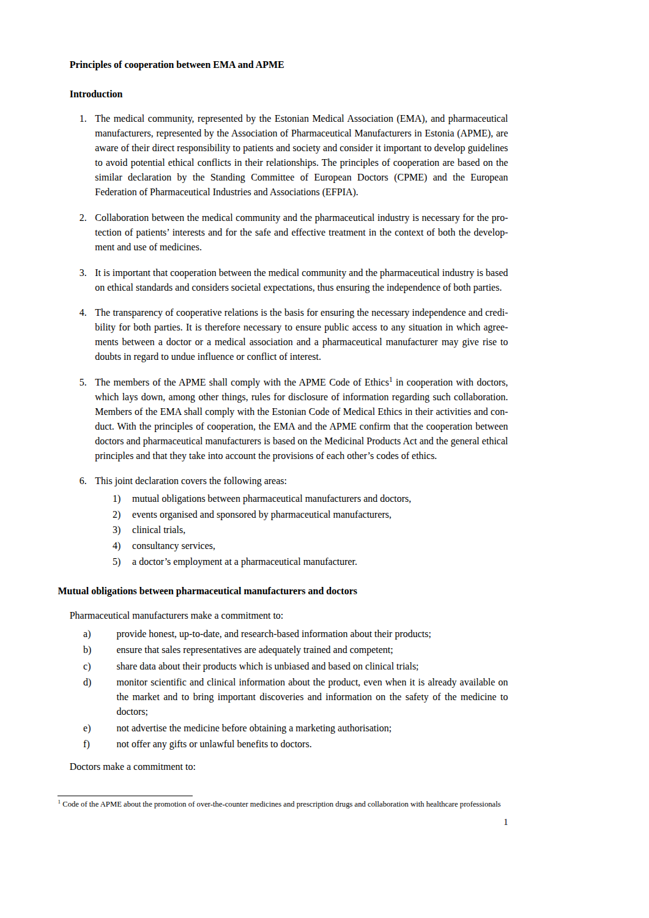Principles of cooperation between EMA and APME
Introduction
The medical community, represented by the Estonian Medical Association (EMA), and pharmaceutical manufacturers, represented by the Association of Pharmaceutical Manufacturers in Estonia (APME), are aware of their direct responsibility to patients and society and consider it important to develop guidelines to avoid potential ethical conflicts in their relationships. The principles of cooperation are based on the similar declaration by the Standing Committee of European Doctors (CPME) and the European Federation of Pharmaceutical Industries and Associations (EFPIA).
Collaboration between the medical community and the pharmaceutical industry is necessary for the protection of patients’ interests and for the safe and effective treatment in the context of both the development and use of medicines.
It is important that cooperation between the medical community and the pharmaceutical industry is based on ethical standards and considers societal expectations, thus ensuring the independence of both parties.
The transparency of cooperative relations is the basis for ensuring the necessary independence and credibility for both parties. It is therefore necessary to ensure public access to any situation in which agreements between a doctor or a medical association and a pharmaceutical manufacturer may give rise to doubts in regard to undue influence or conflict of interest.
The members of the APME shall comply with the APME Code of Ethics1 in cooperation with doctors, which lays down, among other things, rules for disclosure of information regarding such collaboration. Members of the EMA shall comply with the Estonian Code of Medical Ethics in their activities and conduct. With the principles of cooperation, the EMA and the APME confirm that the cooperation between doctors and pharmaceutical manufacturers is based on the Medicinal Products Act and the general ethical principles and that they take into account the provisions of each other’s codes of ethics.
This joint declaration covers the following areas:
mutual obligations between pharmaceutical manufacturers and doctors,
events organised and sponsored by pharmaceutical manufacturers,
clinical trials,
consultancy services,
a doctor’s employment at a pharmaceutical manufacturer.
Mutual obligations between pharmaceutical manufacturers and doctors
Pharmaceutical manufacturers make a commitment to:
provide honest, up-to-date, and research-based information about their products;
ensure that sales representatives are adequately trained and competent;
share data about their products which is unbiased and based on clinical trials;
monitor scientific and clinical information about the product, even when it is already available on the market and to bring important discoveries and information on the safety of the medicine to doctors;
not advertise the medicine before obtaining a marketing authorisation;
not offer any gifts or unlawful benefits to doctors.
Doctors make a commitment to:
1 Code of the APME about the promotion of over-the-counter medicines and prescription drugs and collaboration with healthcare professionals
1